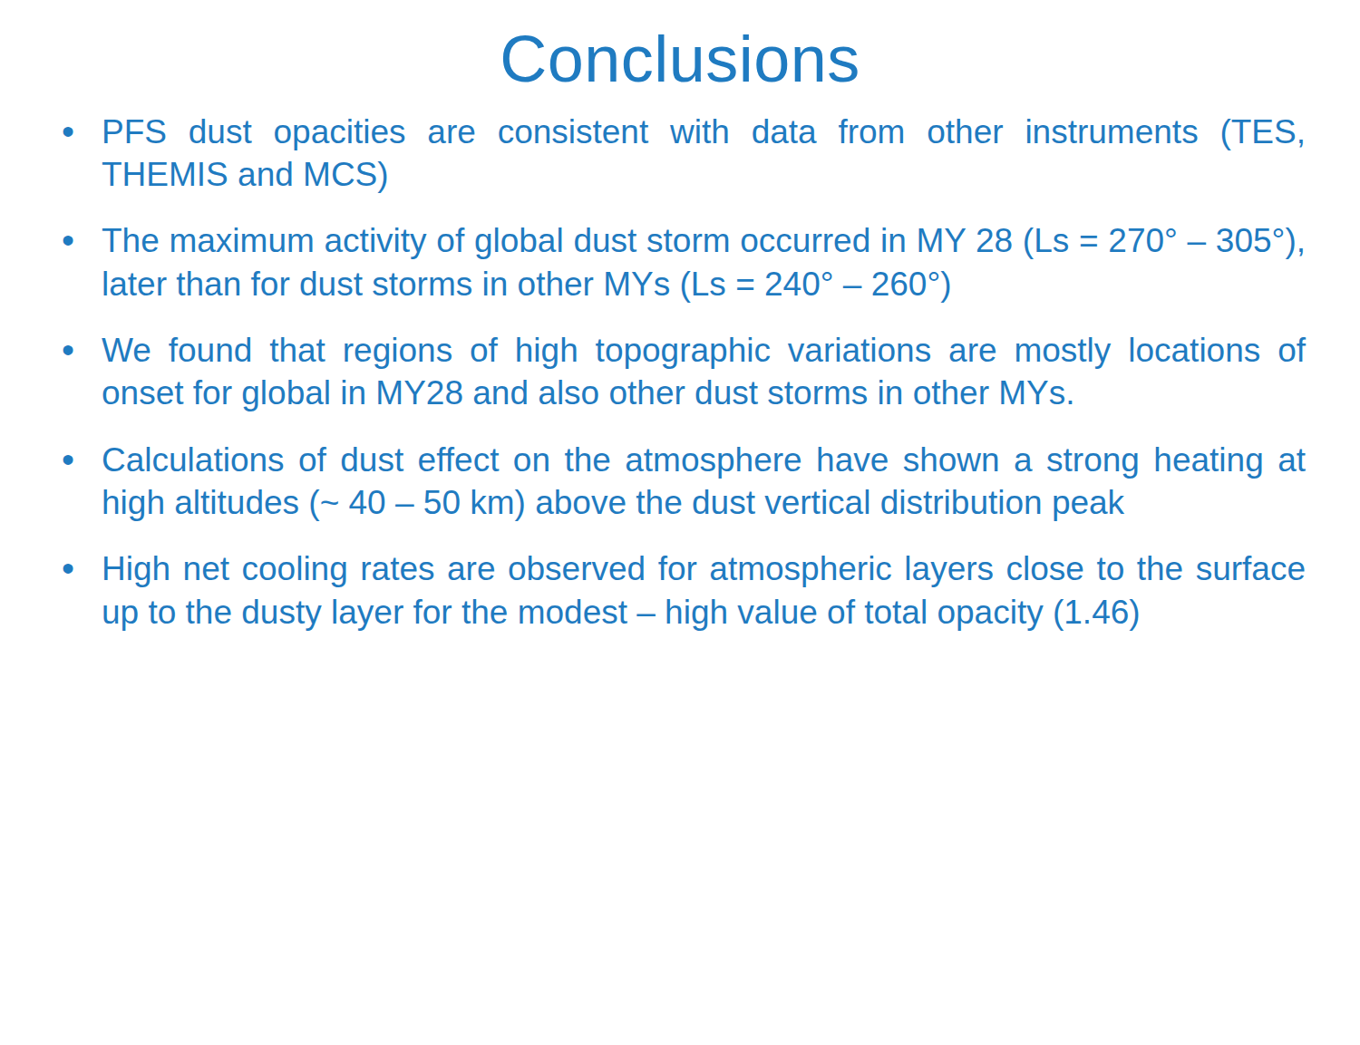Conclusions
PFS dust opacities are consistent with data from other instruments (TES, THEMIS and MCS)
The maximum activity of global dust storm occurred in MY 28 (Ls = 270° – 305°), later than for dust storms in other MYs (Ls = 240° – 260°)
We found that regions of high topographic variations are mostly locations of onset for global in MY28 and also other dust storms in other MYs.
Calculations of dust effect on the atmosphere have shown a strong heating at high altitudes (~ 40 – 50 km) above the dust vertical distribution peak
High net cooling rates are observed for atmospheric layers close to the surface up to the dusty layer for the modest – high value of total opacity (1.46)